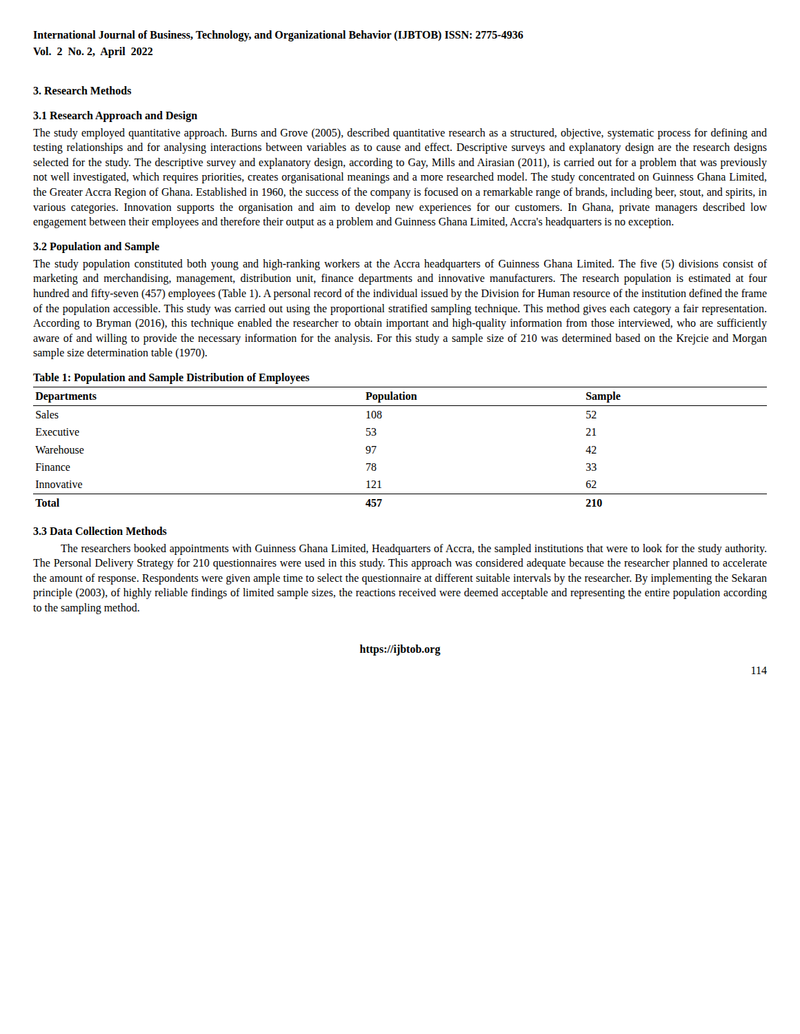International Journal of Business, Technology, and Organizational Behavior (IJBTOB) ISSN: 2775-4936
Vol. 2 No. 2, April 2022
3. Research Methods
3.1 Research Approach and Design
The study employed quantitative approach. Burns and Grove (2005), described quantitative research as a structured, objective, systematic process for defining and testing relationships and for analysing interactions between variables as to cause and effect. Descriptive surveys and explanatory design are the research designs selected for the study. The descriptive survey and explanatory design, according to Gay, Mills and Airasian (2011), is carried out for a problem that was previously not well investigated, which requires priorities, creates organisational meanings and a more researched model. The study concentrated on Guinness Ghana Limited, the Greater Accra Region of Ghana. Established in 1960, the success of the company is focused on a remarkable range of brands, including beer, stout, and spirits, in various categories. Innovation supports the organisation and aim to develop new experiences for our customers. In Ghana, private managers described low engagement between their employees and therefore their output as a problem and Guinness Ghana Limited, Accra's headquarters is no exception.
3.2 Population and Sample
The study population constituted both young and high-ranking workers at the Accra headquarters of Guinness Ghana Limited. The five (5) divisions consist of marketing and merchandising, management, distribution unit, finance departments and innovative manufacturers. The research population is estimated at four hundred and fifty-seven (457) employees (Table 1). A personal record of the individual issued by the Division for Human resource of the institution defined the frame of the population accessible. This study was carried out using the proportional stratified sampling technique. This method gives each category a fair representation. According to Bryman (2016), this technique enabled the researcher to obtain important and high-quality information from those interviewed, who are sufficiently aware of and willing to provide the necessary information for the analysis. For this study a sample size of 210 was determined based on the Krejcie and Morgan sample size determination table (1970).
Table 1: Population and Sample Distribution of Employees
| Departments | Population | Sample |
| --- | --- | --- |
| Sales | 108 | 52 |
| Executive | 53 | 21 |
| Warehouse | 97 | 42 |
| Finance | 78 | 33 |
| Innovative | 121 | 62 |
| Total | 457 | 210 |
3.3 Data Collection Methods
The researchers booked appointments with Guinness Ghana Limited, Headquarters of Accra, the sampled institutions that were to look for the study authority. The Personal Delivery Strategy for 210 questionnaires were used in this study. This approach was considered adequate because the researcher planned to accelerate the amount of response. Respondents were given ample time to select the questionnaire at different suitable intervals by the researcher. By implementing the Sekaran principle (2003), of highly reliable findings of limited sample sizes, the reactions received were deemed acceptable and representing the entire population according to the sampling method.
https://ijbtob.org 114